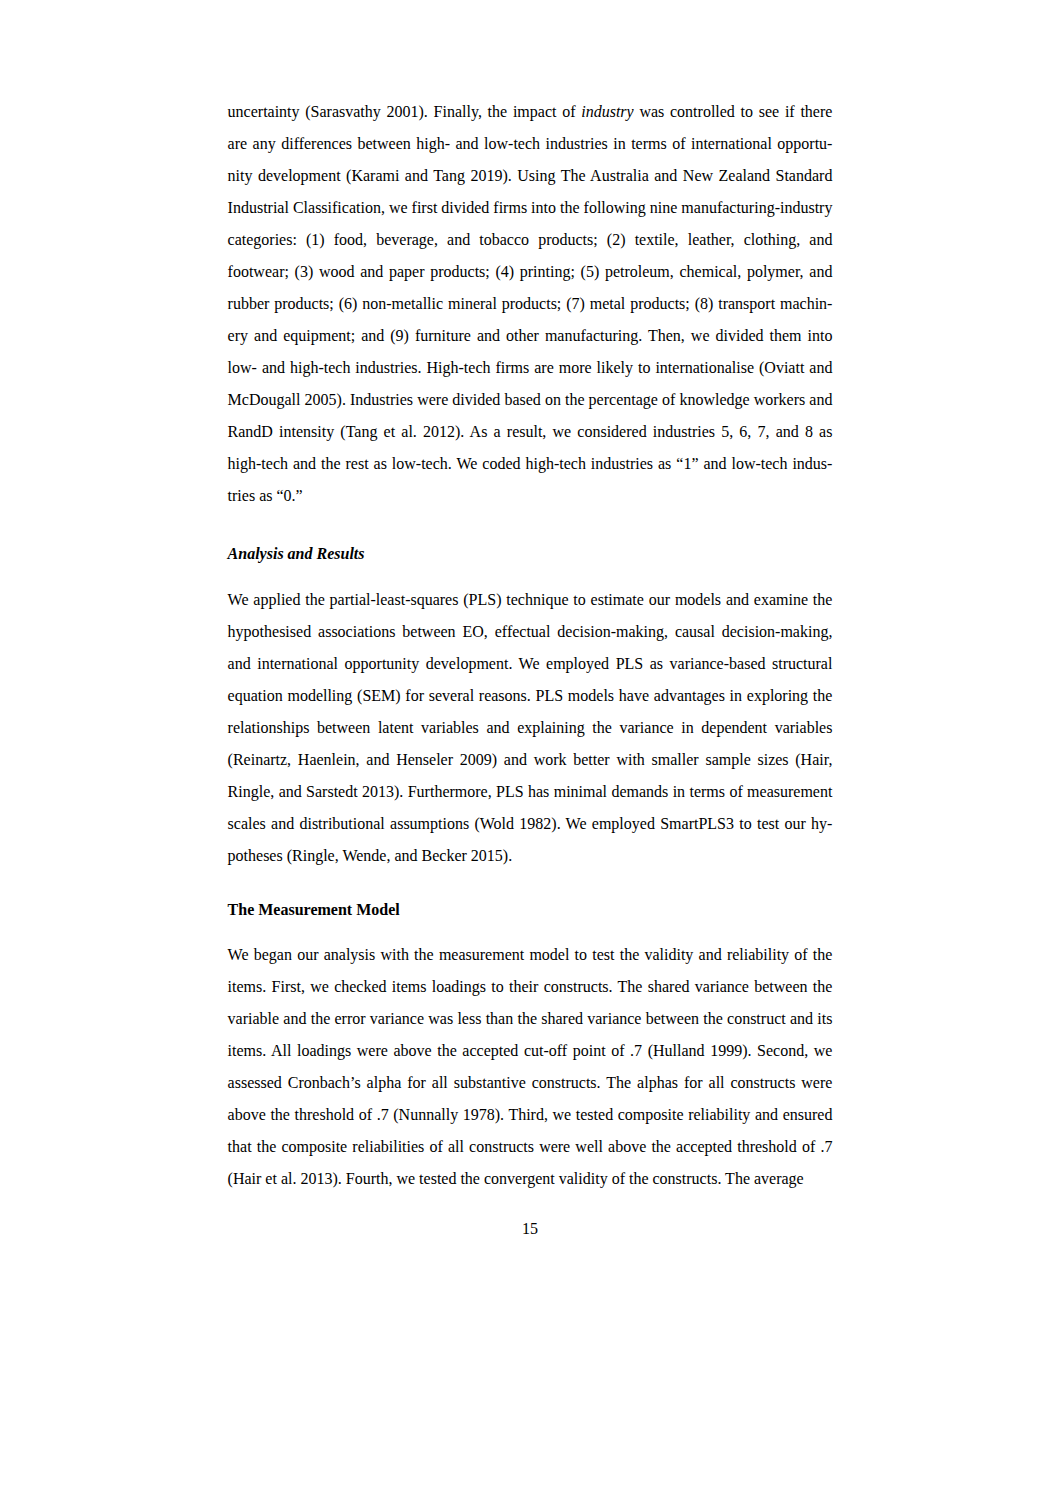uncertainty (Sarasvathy 2001). Finally, the impact of industry was controlled to see if there are any differences between high- and low-tech industries in terms of international opportunity development (Karami and Tang 2019). Using The Australia and New Zealand Standard Industrial Classification, we first divided firms into the following nine manufacturing-industry categories: (1) food, beverage, and tobacco products; (2) textile, leather, clothing, and footwear; (3) wood and paper products; (4) printing; (5) petroleum, chemical, polymer, and rubber products; (6) non-metallic mineral products; (7) metal products; (8) transport machinery and equipment; and (9) furniture and other manufacturing. Then, we divided them into low- and high-tech industries. High-tech firms are more likely to internationalise (Oviatt and McDougall 2005). Industries were divided based on the percentage of knowledge workers and RandD intensity (Tang et al. 2012). As a result, we considered industries 5, 6, 7, and 8 as high-tech and the rest as low-tech. We coded high-tech industries as “1” and low-tech industries as “0.”
Analysis and Results
We applied the partial-least-squares (PLS) technique to estimate our models and examine the hypothesised associations between EO, effectual decision-making, causal decision-making, and international opportunity development. We employed PLS as variance-based structural equation modelling (SEM) for several reasons. PLS models have advantages in exploring the relationships between latent variables and explaining the variance in dependent variables (Reinartz, Haenlein, and Henseler 2009) and work better with smaller sample sizes (Hair, Ringle, and Sarstedt 2013). Furthermore, PLS has minimal demands in terms of measurement scales and distributional assumptions (Wold 1982). We employed SmartPLS3 to test our hypotheses (Ringle, Wende, and Becker 2015).
The Measurement Model
We began our analysis with the measurement model to test the validity and reliability of the items. First, we checked items loadings to their constructs. The shared variance between the variable and the error variance was less than the shared variance between the construct and its items. All loadings were above the accepted cut-off point of .7 (Hulland 1999). Second, we assessed Cronbach’s alpha for all substantive constructs. The alphas for all constructs were above the threshold of .7 (Nunnally 1978). Third, we tested composite reliability and ensured that the composite reliabilities of all constructs were well above the accepted threshold of .7 (Hair et al. 2013). Fourth, we tested the convergent validity of the constructs. The average
15